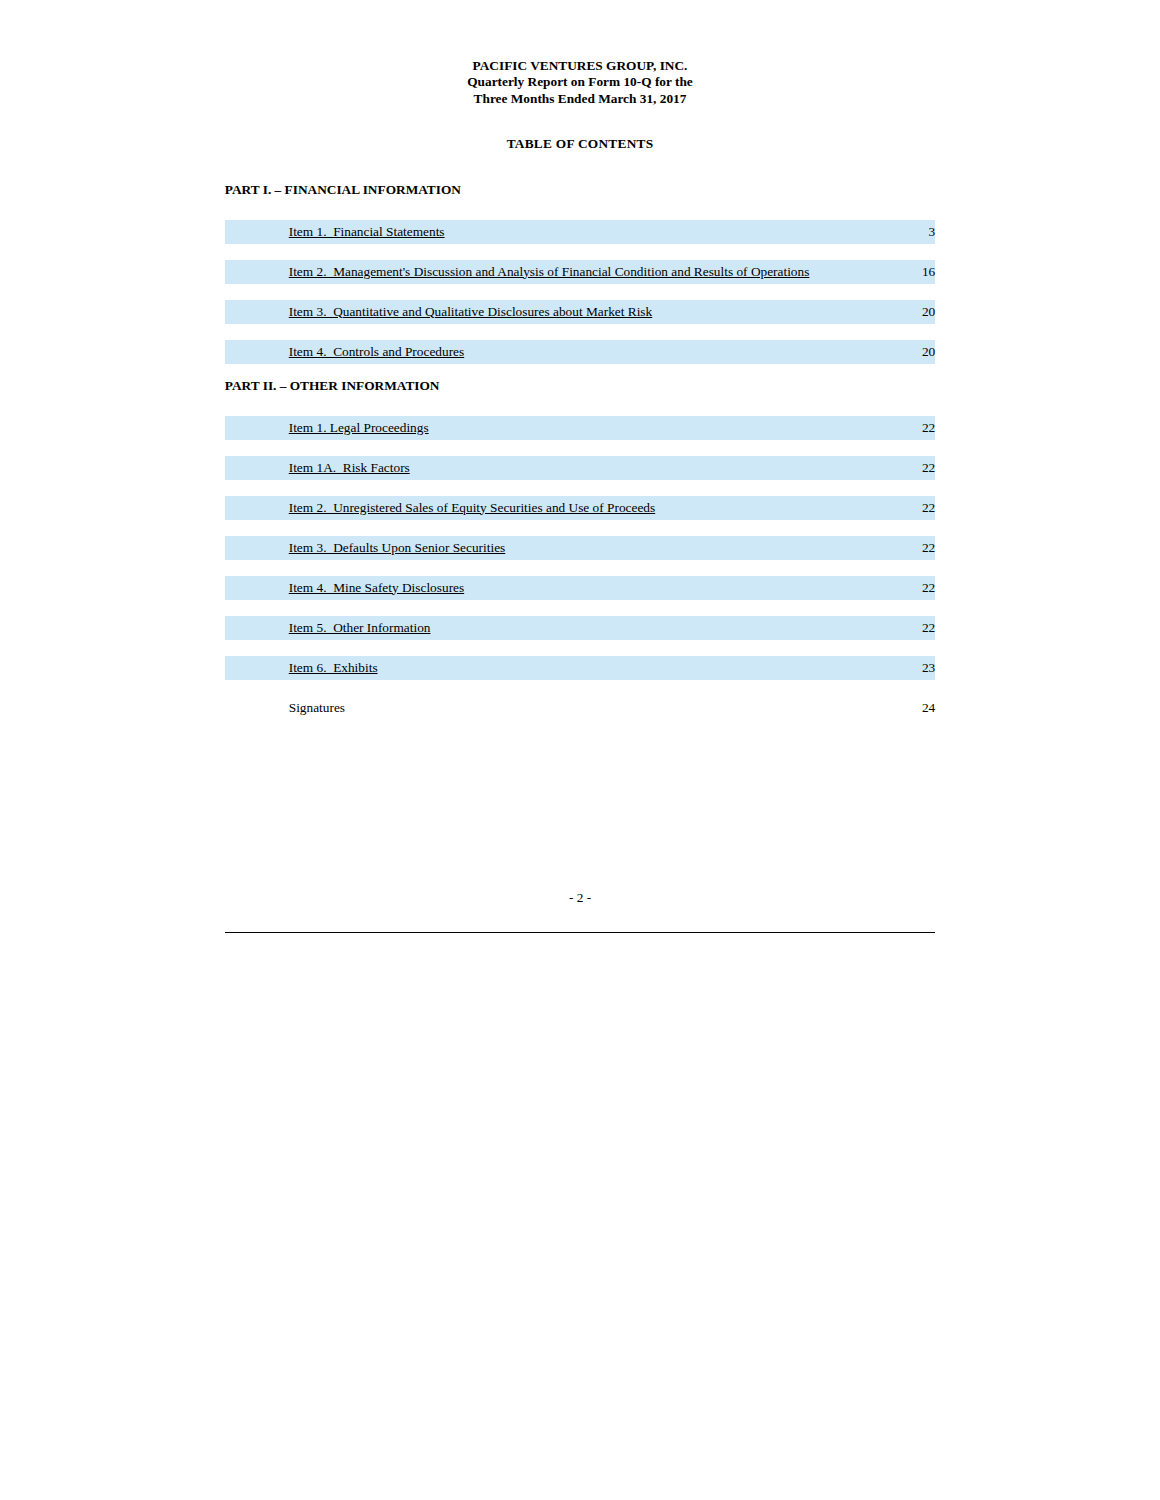PACIFIC VENTURES GROUP, INC.
Quarterly Report on Form 10-Q for the
Three Months Ended March 31, 2017
TABLE OF CONTENTS
PART I. – FINANCIAL INFORMATION
| | Item 1. Financial Statements | 3 |
| | Item 2. Management's Discussion and Analysis of Financial Condition and Results of Operations | 16 |
| | Item 3. Quantitative and Qualitative Disclosures about Market Risk | 20 |
| | Item 4. Controls and Procedures | 20 |
PART II. – OTHER INFORMATION
| | Item 1. Legal Proceedings | 22 |
| | Item 1A. Risk Factors | 22 |
| | Item 2. Unregistered Sales of Equity Securities and Use of Proceeds | 22 |
| | Item 3. Defaults Upon Senior Securities | 22 |
| | Item 4. Mine Safety Disclosures | 22 |
| | Item 5. Other Information | 22 |
| | Item 6. Exhibits | 23 |
| | Signatures | 24 |
- 2 -